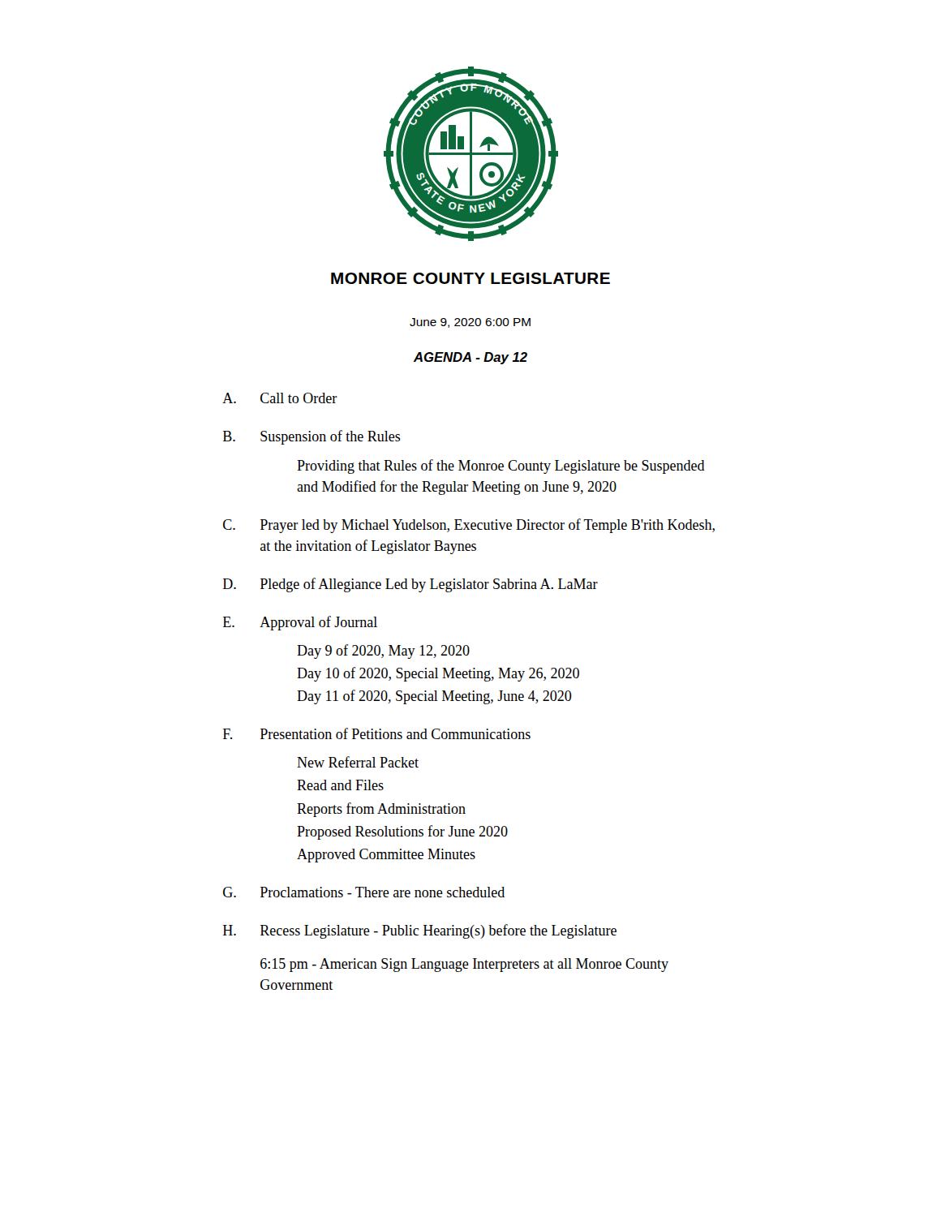County of Monroe — State of New York COUNTY OF MONROE STATE OF NEW YORK
MONROE COUNTY LEGISLATURE
June 9, 2020 6:00 PM
AGENDA - Day 12
A. Call to Order
B. Suspension of the Rules
Providing that Rules of the Monroe County Legislature be Suspended and Modified for the Regular Meeting on June 9, 2020
C. Prayer led by Michael Yudelson, Executive Director of Temple B'rith Kodesh, at the invitation of Legislator Baynes
D. Pledge of Allegiance Led by Legislator Sabrina A. LaMar
E. Approval of Journal
Day 9 of 2020, May 12, 2020
Day 10 of 2020, Special Meeting, May 26, 2020
Day 11 of 2020, Special Meeting, June 4, 2020
F. Presentation of Petitions and Communications
New Referral Packet
Read and Files
Reports from Administration
Proposed Resolutions for June 2020
Approved Committee Minutes
G. Proclamations - There are none scheduled
H. Recess Legislature - Public Hearing(s) before the Legislature
6:15 pm - American Sign Language Interpreters at all Monroe County Government